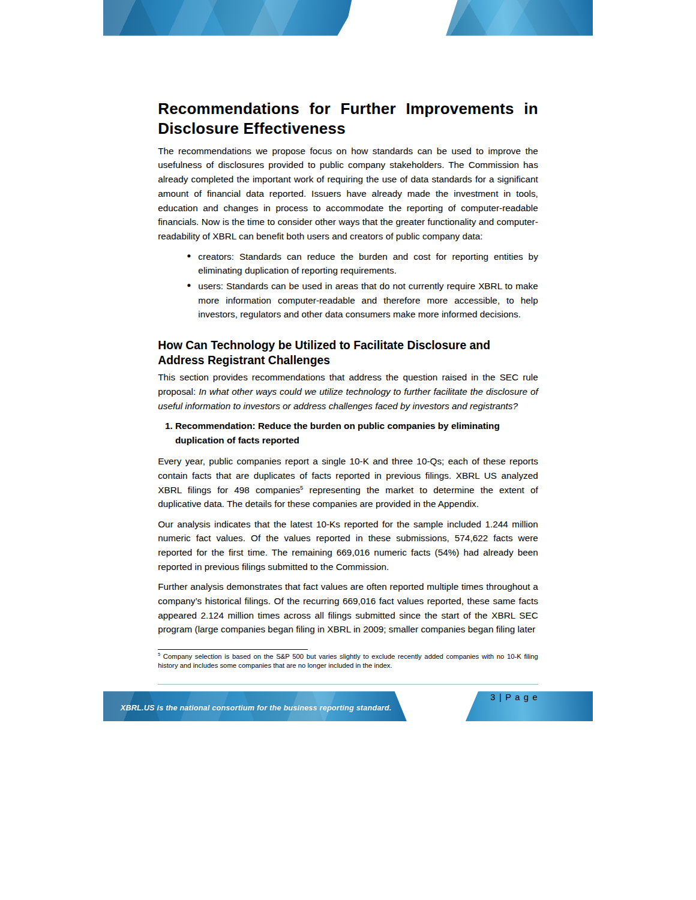Recommendations for Further Improvements in Disclosure Effectiveness
The recommendations we propose focus on how standards can be used to improve the usefulness of disclosures provided to public company stakeholders. The Commission has already completed the important work of requiring the use of data standards for a significant amount of financial data reported. Issuers have already made the investment in tools, education and changes in process to accommodate the reporting of computer-readable financials. Now is the time to consider other ways that the greater functionality and computer-readability of XBRL can benefit both users and creators of public company data:
creators: Standards can reduce the burden and cost for reporting entities by eliminating duplication of reporting requirements.
users: Standards can be used in areas that do not currently require XBRL to make more information computer-readable and therefore more accessible, to help investors, regulators and other data consumers make more informed decisions.
How Can Technology be Utilized to Facilitate Disclosure and Address Registrant Challenges
This section provides recommendations that address the question raised in the SEC rule proposal: In what other ways could we utilize technology to further facilitate the disclosure of useful information to investors or address challenges faced by investors and registrants?
Recommendation: Reduce the burden on public companies by eliminating duplication of facts reported
Every year, public companies report a single 10-K and three 10-Qs; each of these reports contain facts that are duplicates of facts reported in previous filings. XBRL US analyzed XBRL filings for 498 companies5 representing the market to determine the extent of duplicative data. The details for these companies are provided in the Appendix.
Our analysis indicates that the latest 10-Ks reported for the sample included 1.244 million numeric fact values. Of the values reported in these submissions, 574,622 facts were reported for the first time. The remaining 669,016 numeric facts (54%) had already been reported in previous filings submitted to the Commission.
Further analysis demonstrates that fact values are often reported multiple times throughout a company’s historical filings. Of the recurring 669,016 fact values reported, these same facts appeared 2.124 million times across all filings submitted since the start of the XBRL SEC program (large companies began filing in XBRL in 2009; smaller companies began filing later
5 Company selection is based on the S&P 500 but varies slightly to exclude recently added companies with no 10-K filing history and includes some companies that are no longer included in the index.
XBRL.US is the national consortium for the business reporting standard.
3 | P a g e